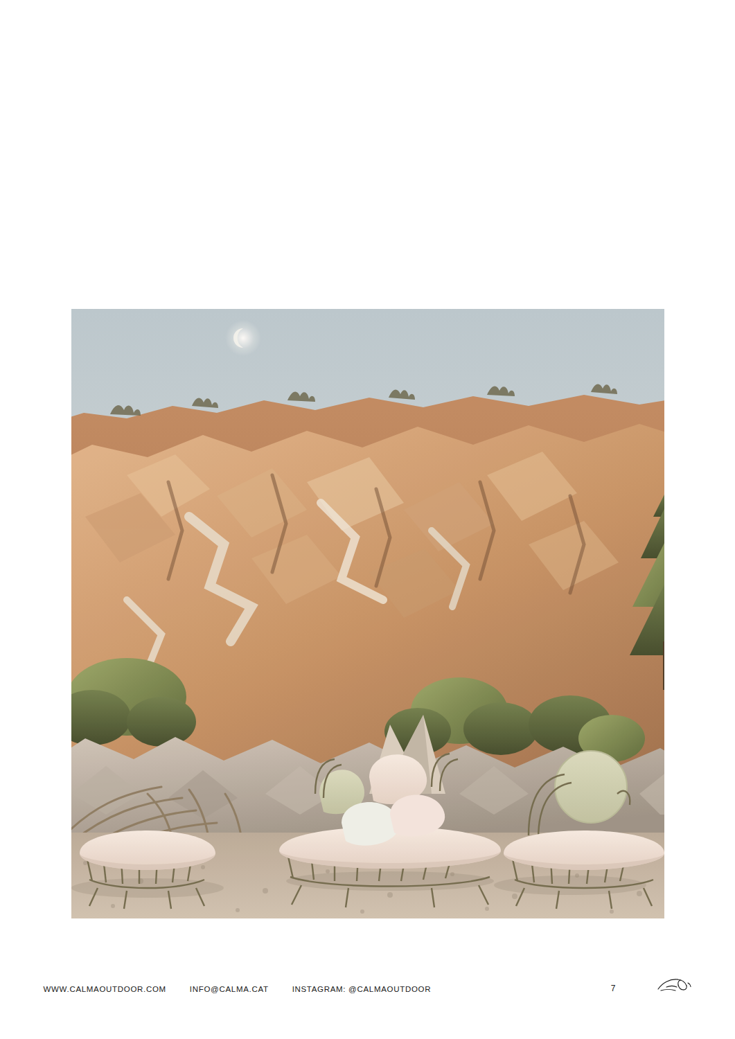www.calmaoutdoor.com info@calma.cat Instagram: @calmaoutdoor
7